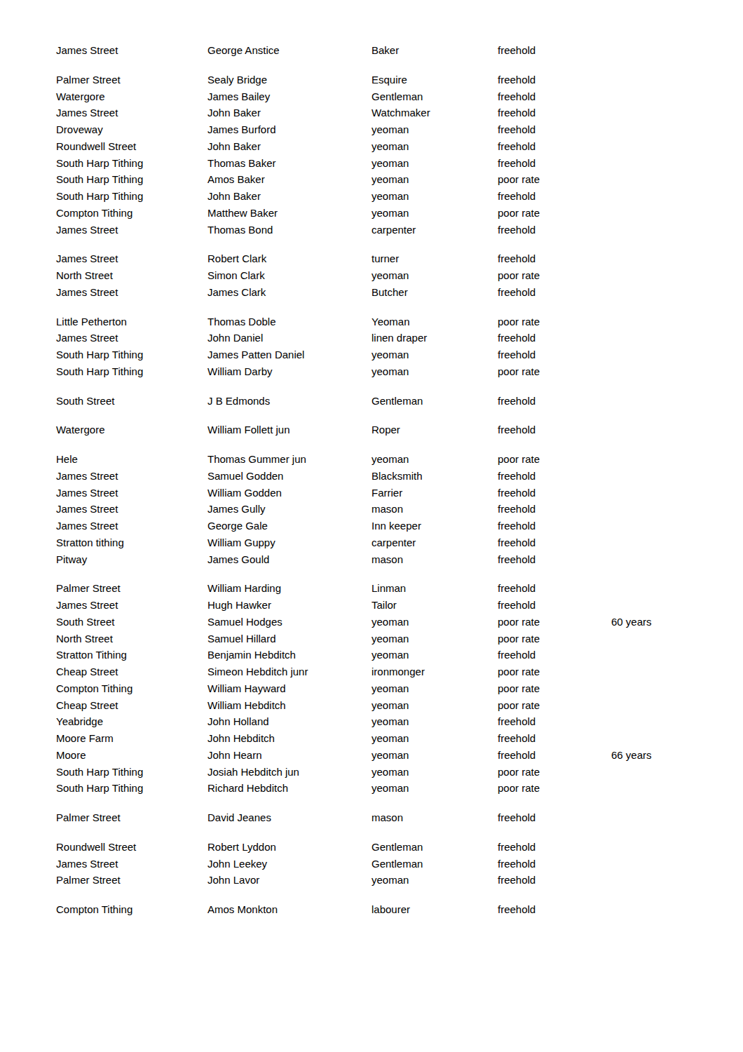| James Street | George Anstice | Baker | freehold | |
| Palmer Street | Sealy Bridge | Esquire | freehold | |
| Watergore | James Bailey | Gentleman | freehold | |
| James Street | John Baker | Watchmaker | freehold | |
| Droveway | James Burford | yeoman | freehold | |
| Roundwell Street | John Baker | yeoman | freehold | |
| South Harp Tithing | Thomas Baker | yeoman | freehold | |
| South Harp Tithing | Amos Baker | yeoman | poor rate | |
| South Harp Tithing | John Baker | yeoman | freehold | |
| Compton Tithing | Matthew Baker | yeoman | poor rate | |
| James Street | Thomas Bond | carpenter | freehold | |
| James Street | Robert Clark | turner | freehold | |
| North Street | Simon Clark | yeoman | poor rate | |
| James Street | James Clark | Butcher | freehold | |
| Little Petherton | Thomas Doble | Yeoman | poor rate | |
| James Street | John Daniel | linen draper | freehold | |
| South Harp Tithing | James Patten Daniel | yeoman | freehold | |
| South Harp Tithing | William Darby | yeoman | poor rate | |
| South Street | J B Edmonds | Gentleman | freehold | |
| Watergore | William Follett jun | Roper | freehold | |
| Hele | Thomas Gummer jun | yeoman | poor rate | |
| James Street | Samuel Godden | Blacksmith | freehold | |
| James Street | William Godden | Farrier | freehold | |
| James Street | James Gully | mason | freehold | |
| James Street | George Gale | Inn keeper | freehold | |
| Stratton tithing | William Guppy | carpenter | freehold | |
| Pitway | James Gould | mason | freehold | |
| Palmer Street | William Harding | Linman | freehold | |
| James Street | Hugh Hawker | Tailor | freehold | |
| South Street | Samuel Hodges | yeoman | poor rate | 60 years |
| North Street | Samuel Hillard | yeoman | poor rate | |
| Stratton Tithing | Benjamin Hebditch | yeoman | freehold | |
| Cheap Street | Simeon Hebditch junr | ironmonger | poor rate | |
| Compton Tithing | William Hayward | yeoman | poor rate | |
| Cheap Street | William Hebditch | yeoman | poor rate | |
| Yeabridge | John Holland | yeoman | freehold | |
| Moore Farm | John Hebditch | yeoman | freehold | |
| Moore | John Hearn | yeoman | freehold | 66 years |
| South Harp Tithing | Josiah Hebditch jun | yeoman | poor rate | |
| South Harp Tithing | Richard Hebditch | yeoman | poor rate | |
| Palmer Street | David Jeanes | mason | freehold | |
| Roundwell Street | Robert Lyddon | Gentleman | freehold | |
| James Street | John Leekey | Gentleman | freehold | |
| Palmer Street | John Lavor | yeoman | freehold | |
| Compton Tithing | Amos Monkton | labourer | freehold | |